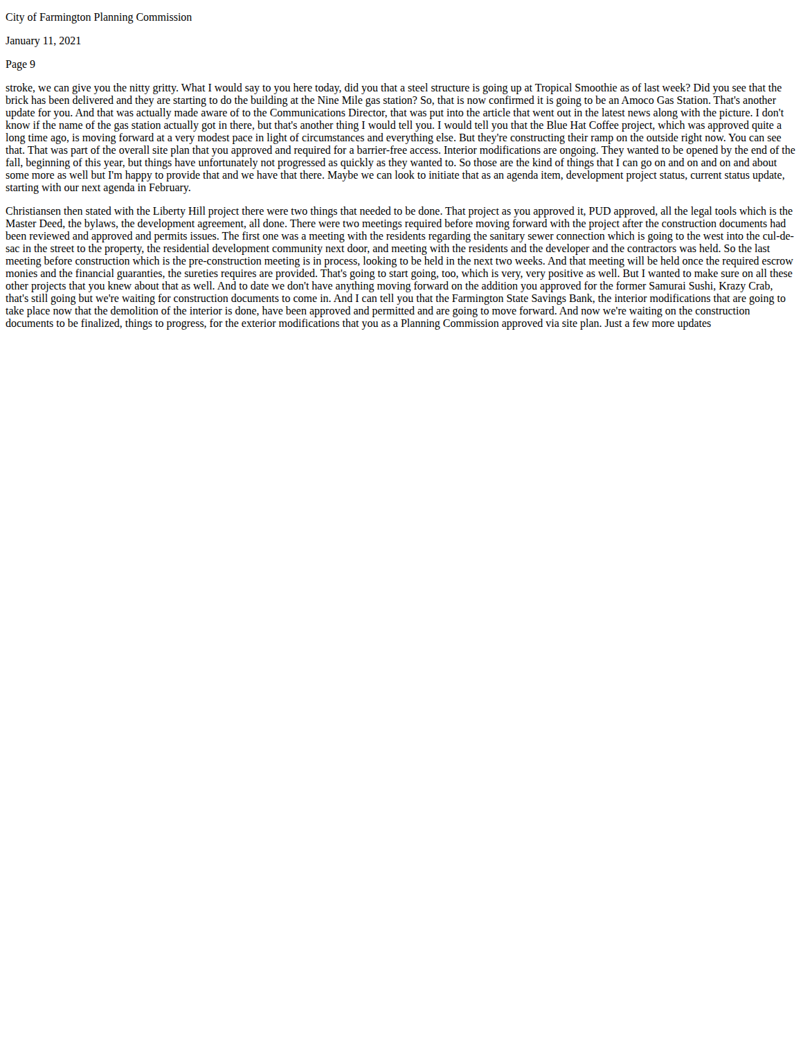City of Farmington Planning Commission
January 11, 2021
Page 9
stroke, we can give you the nitty gritty. What I would say to you here today, did you that a steel structure is going up at Tropical Smoothie as of last week? Did you see that the brick has been delivered and they are starting to do the building at the Nine Mile gas station? So, that is now confirmed it is going to be an Amoco Gas Station. That's another update for you. And that was actually made aware of to the Communications Director, that was put into the article that went out in the latest news along with the picture. I don't know if the name of the gas station actually got in there, but that's another thing I would tell you. I would tell you that the Blue Hat Coffee project, which was approved quite a long time ago, is moving forward at a very modest pace in light of circumstances and everything else. But they're constructing their ramp on the outside right now. You can see that. That was part of the overall site plan that you approved and required for a barrier-free access. Interior modifications are ongoing. They wanted to be opened by the end of the fall, beginning of this year, but things have unfortunately not progressed as quickly as they wanted to. So those are the kind of things that I can go on and on and on and about some more as well but I'm happy to provide that and we have that there. Maybe we can look to initiate that as an agenda item, development project status, current status update, starting with our next agenda in February.
Christiansen then stated with the Liberty Hill project there were two things that needed to be done. That project as you approved it, PUD approved, all the legal tools which is the Master Deed, the bylaws, the development agreement, all done. There were two meetings required before moving forward with the project after the construction documents had been reviewed and approved and permits issues. The first one was a meeting with the residents regarding the sanitary sewer connection which is going to the west into the cul-de-sac in the street to the property, the residential development community next door, and meeting with the residents and the developer and the contractors was held. So the last meeting before construction which is the pre-construction meeting is in process, looking to be held in the next two weeks. And that meeting will be held once the required escrow monies and the financial guaranties, the sureties requires are provided. That's going to start going, too, which is very, very positive as well. But I wanted to make sure on all these other projects that you knew about that as well. And to date we don't have anything moving forward on the addition you approved for the former Samurai Sushi, Krazy Crab, that's still going but we're waiting for construction documents to come in. And I can tell you that the Farmington State Savings Bank, the interior modifications that are going to take place now that the demolition of the interior is done, have been approved and permitted and are going to move forward. And now we're waiting on the construction documents to be finalized, things to progress, for the exterior modifications that you as a Planning Commission approved via site plan. Just a few more updates